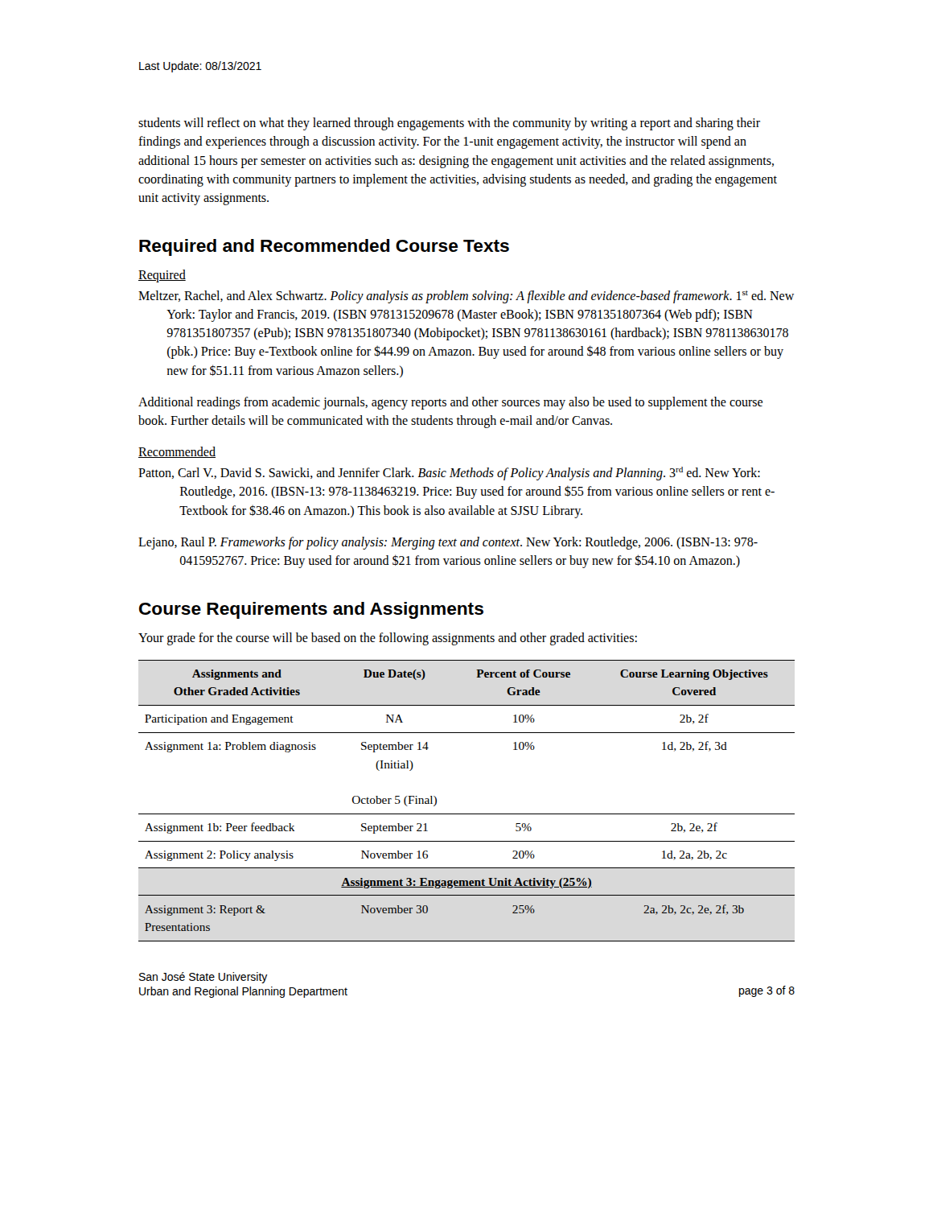Last Update: 08/13/2021
students will reflect on what they learned through engagements with the community by writing a report and sharing their findings and experiences through a discussion activity. For the 1-unit engagement activity, the instructor will spend an additional 15 hours per semester on activities such as: designing the engagement unit activities and the related assignments, coordinating with community partners to implement the activities, advising students as needed, and grading the engagement unit activity assignments.
Required and Recommended Course Texts
Required
Meltzer, Rachel, and Alex Schwartz. Policy analysis as problem solving: A flexible and evidence-based framework. 1st ed. New York: Taylor and Francis, 2019. (ISBN 9781315209678 (Master eBook); ISBN 9781351807364 (Web pdf); ISBN 9781351807357 (ePub); ISBN 9781351807340 (Mobipocket); ISBN 9781138630161 (hardback); ISBN 9781138630178 (pbk.) Price: Buy e-Textbook online for $44.99 on Amazon. Buy used for around $48 from various online sellers or buy new for $51.11 from various Amazon sellers.)
Additional readings from academic journals, agency reports and other sources may also be used to supplement the course book. Further details will be communicated with the students through e-mail and/or Canvas.
Recommended
Patton, Carl V., David S. Sawicki, and Jennifer Clark. Basic Methods of Policy Analysis and Planning. 3rd ed. New York: Routledge, 2016. (IBSN-13: 978-1138463219. Price: Buy used for around $55 from various online sellers or rent e-Textbook for $38.46 on Amazon.) This book is also available at SJSU Library.
Lejano, Raul P. Frameworks for policy analysis: Merging text and context. New York: Routledge, 2006. (ISBN-13: 978-0415952767. Price: Buy used for around $21 from various online sellers or buy new for $54.10 on Amazon.)
Course Requirements and Assignments
Your grade for the course will be based on the following assignments and other graded activities:
| Assignments and Other Graded Activities | Due Date(s) | Percent of Course Grade | Course Learning Objectives Covered |
| --- | --- | --- | --- |
| Participation and Engagement | NA | 10% | 2b, 2f |
| Assignment 1a: Problem diagnosis | September 14 (Initial) October 5 (Final) | 10% | 1d, 2b, 2f, 3d |
| Assignment 1b: Peer feedback | September 21 | 5% | 2b, 2e, 2f |
| Assignment 2: Policy analysis | November 16 | 20% | 1d, 2a, 2b, 2c |
| Assignment 3: Engagement Unit Activity (25%) |
| Assignment 3: Report & Presentations | November 30 | 25% | 2a, 2b, 2c, 2e, 2f, 3b |
San José State University
Urban and Regional Planning Department
page 3 of 8